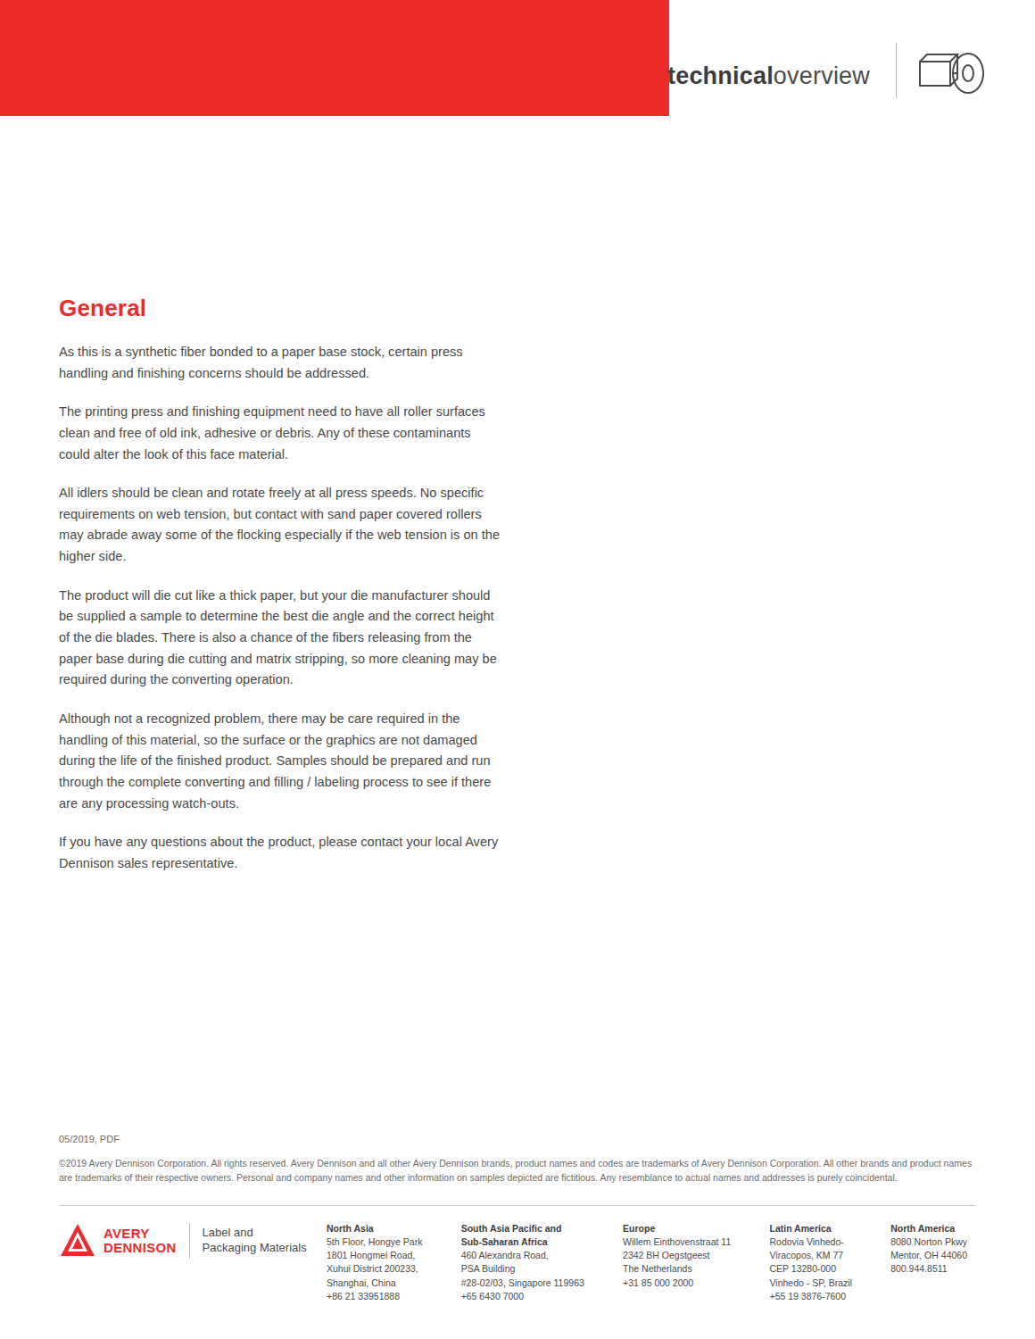technicaloverview
General
As this is a synthetic fiber bonded to a paper base stock, certain press handling and finishing concerns should be addressed.
The printing press and finishing equipment need to have all roller surfaces clean and free of old ink, adhesive or debris. Any of these contaminants could alter the look of this face material.
All idlers should be clean and rotate freely at all press speeds. No specific requirements on web tension, but contact with sand paper covered rollers may abrade away some of the flocking especially if the web tension is on the higher side.
The product will die cut like a thick paper, but your die manufacturer should be supplied a sample to determine the best die angle and the correct height of the die blades. There is also a chance of the fibers releasing from the paper base during die cutting and matrix stripping, so more cleaning may be required during the converting operation.
Although not a recognized problem, there may be care required in the handling of this material, so the surface or the graphics are not damaged during the life of the finished product. Samples should be prepared and run through the complete converting and filling / labeling process to see if there are any processing watch-outs.
If you have any questions about the product, please contact your local Avery Dennison sales representative.
05/2019, PDF
©2019 Avery Dennison Corporation. All rights reserved. Avery Dennison and all other Avery Dennison brands, product names and codes are trademarks of Avery Dennison Corporation. All other brands and product names are trademarks of their respective owners. Personal and company names and other information on samples depicted are fictitious. Any resemblance to actual names and addresses is purely coincidental.
AVERY
DENNISON
Label and
Packaging Materials
North Asia 5th Floor, Hongye Park
1801 Hongmei Road,
Xuhui District 200233,
Shanghai, China
+86 21 33951888
South Asia Pacific and
Sub-Saharan Africa 460 Alexandra Road,
PSA Building
#28-02/03, Singapore 119963
+65 6430 7000
Europe Willem Einthovenstraat 11
2342 BH Oegstgeest
The Netherlands
+31 85 000 2000
Latin America Rodovia Vinhedo-
Viracopos, KM 77
CEP 13280-000
Vinhedo - SP, Brazil
+55 19 3876-7600
North America 8080 Norton Pkwy
Mentor, OH 44060
800.944.8511